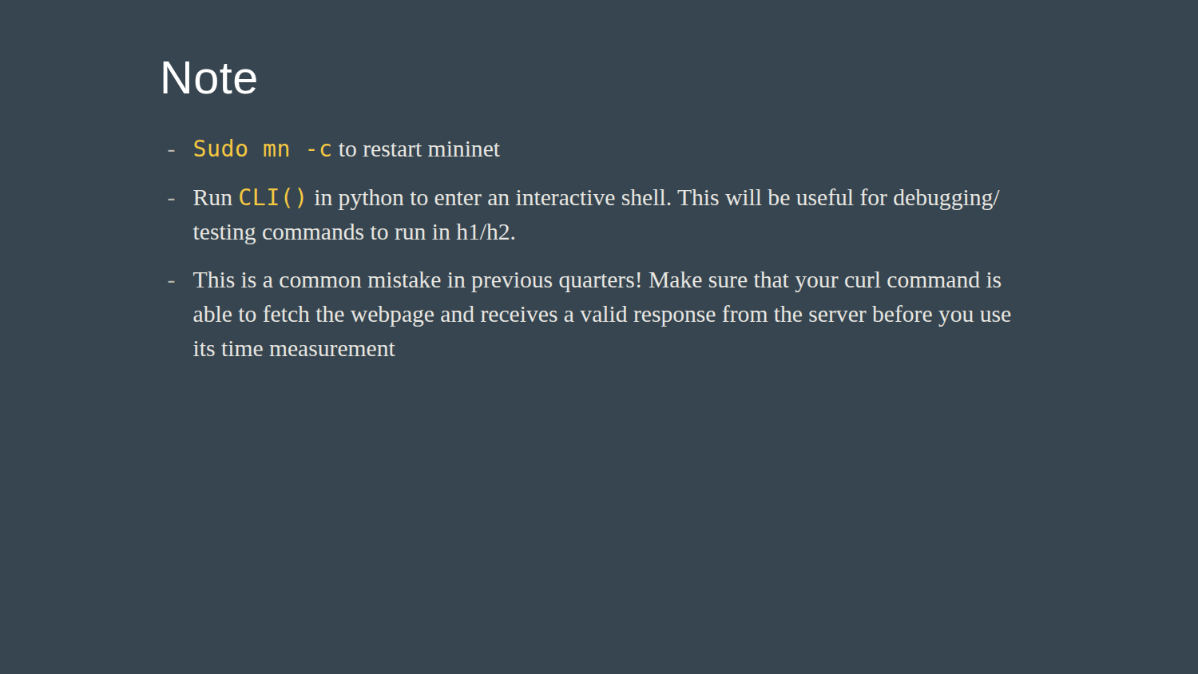Note
Sudo mn -c to restart mininet
Run CLI() in python to enter an interactive shell. This will be useful for debugging/ testing commands to run in h1/h2.
This is a common mistake in previous quarters! Make sure that your curl command is able to fetch the webpage and receives a valid response from the server before you use its time measurement